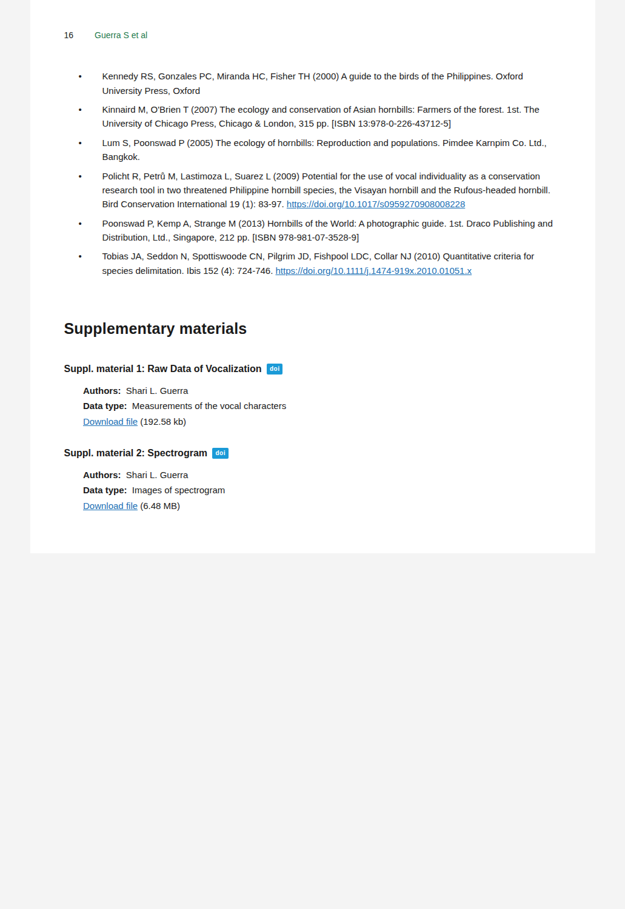16 Guerra S et al
Kennedy RS, Gonzales PC, Miranda HC, Fisher TH (2000) A guide to the birds of the Philippines. Oxford University Press, Oxford
Kinnaird M, O'Brien T (2007) The ecology and conservation of Asian hornbills: Farmers of the forest. 1st. The University of Chicago Press, Chicago & London, 315 pp. [ISBN 13:978-0-226-43712-5]
Lum S, Poonswad P (2005) The ecology of hornbills: Reproduction and populations. Pimdee Karnpim Co. Ltd., Bangkok.
Policht R, Petrů M, Lastimoza L, Suarez L (2009) Potential for the use of vocal individuality as a conservation research tool in two threatened Philippine hornbill species, the Visayan hornbill and the Rufous-headed hornbill. Bird Conservation International 19 (1): 83-97. https://doi.org/10.1017/s0959270908008228
Poonswad P, Kemp A, Strange M (2013) Hornbills of the World: A photographic guide. 1st. Draco Publishing and Distribution, Ltd., Singapore, 212 pp. [ISBN 978-981-07-3528-9]
Tobias JA, Seddon N, Spottiswoode CN, Pilgrim JD, Fishpool LDC, Collar NJ (2010) Quantitative criteria for species delimitation. Ibis 152 (4): 724-746. https://doi.org/10.1111/j.1474-919x.2010.01051.x
Supplementary materials
Suppl. material 1: Raw Data of Vocalization doi
Authors: Shari L. Guerra
Data type: Measurements of the vocal characters
Download file (192.58 kb)
Suppl. material 2: Spectrogram doi
Authors: Shari L. Guerra
Data type: Images of spectrogram
Download file (6.48 MB)